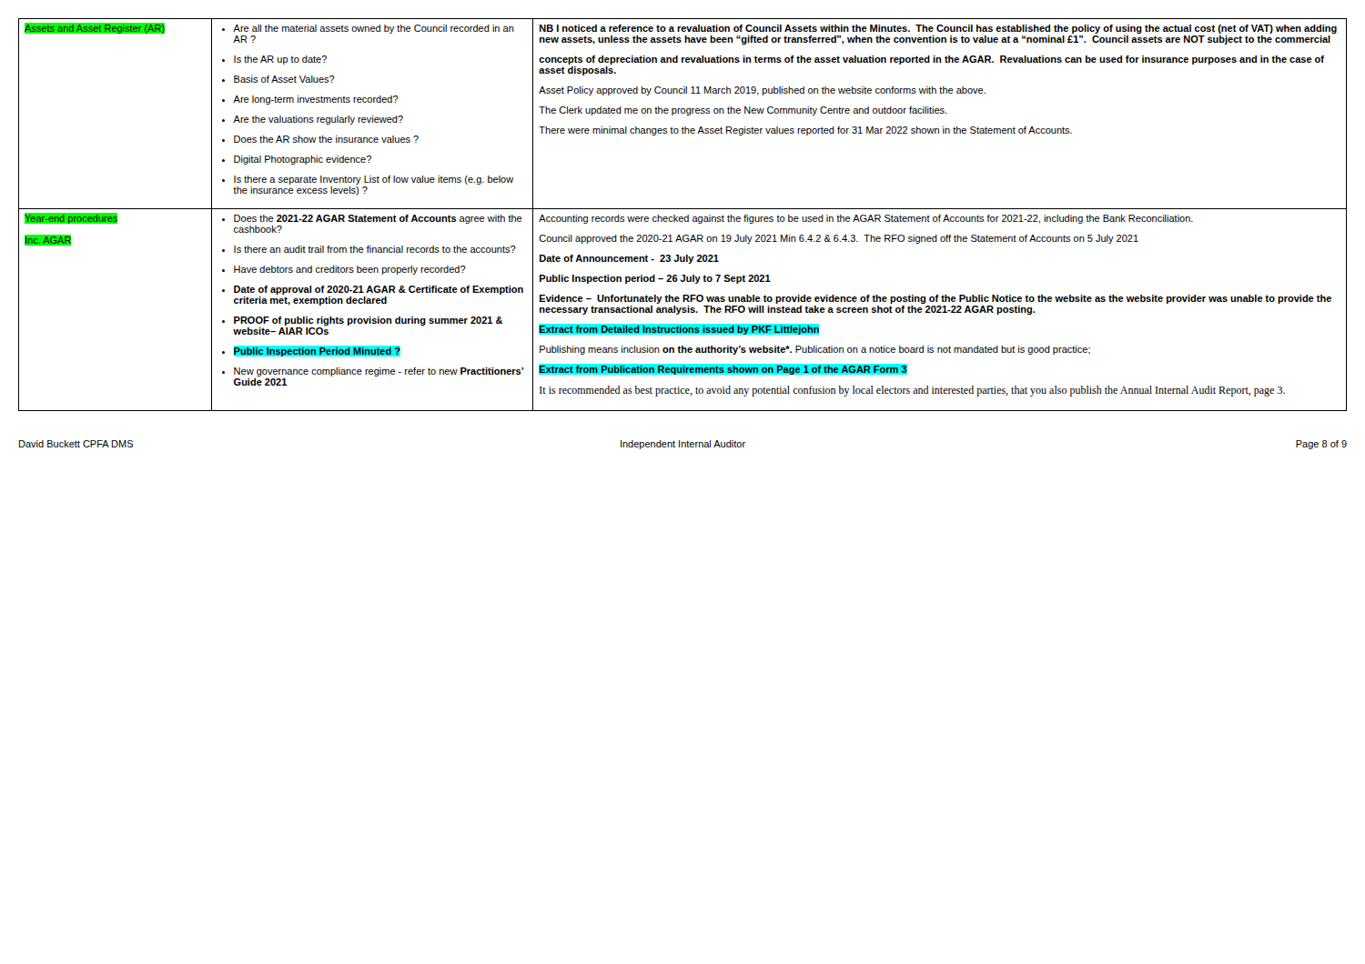| Assets and Asset Register (AR) | Are all the material assets owned by the Council recorded in an AR ? Is the AR up to date? Basis of Asset Values? Are long-term investments recorded? Are the valuations regularly reviewed? Does the AR show the insurance values ? Digital Photographic evidence? Is there a separate Inventory List of low value items (e.g. below the insurance excess levels) ? | NB I noticed a reference to a revaluation of Council Assets within the Minutes. The Council has established the policy of using the actual cost (net of VAT) when adding new assets, unless the assets have been “gifted or transferred”, when the convention is to value at a “nominal £1”. Council assets are NOT subject to the commercial concepts of depreciation and revaluations in terms of the asset valuation reported in the AGAR. Revaluations can be used for insurance purposes and in the case of asset disposals. Asset Policy approved by Council 11 March 2019, published on the website conforms with the above. The Clerk updated me on the progress on the New Community Centre and outdoor facilities. There were minimal changes to the Asset Register values reported for 31 Mar 2022 shown in the Statement of Accounts. |
| Year-end procedures Inc. AGAR | Does the 2021-22 AGAR Statement of Accounts agree with the cashbook? Is there an audit trail from the financial records to the accounts? Have debtors and creditors been properly recorded? Date of approval of 2020-21 AGAR & Certificate of Exemption criteria met, exemption declared PROOF of public rights provision during summer 2021 & website– AIAR ICOs Public Inspection Period Minuted ? New governance compliance regime - refer to new Practitioners’ Guide 2021 | Accounting records were checked against the figures to be used in the AGAR Statement of Accounts for 2021-22, including the Bank Reconciliation. Council approved the 2020-21 AGAR on 19 July 2021 Min 6.4.2 & 6.4.3. The RFO signed off the Statement of Accounts on 5 July 2021 Date of Announcement - 23 July 2021 Public Inspection period – 26 July to 7 Sept 2021 Evidence – Unfortunately the RFO was unable to provide evidence of the posting of the Public Notice to the website as the website provider was unable to provide the necessary transactional analysis. The RFO will instead take a screen shot of the 2021-22 AGAR posting. Extract from Detailed Instructions issued by PKF Littlejohn Publishing means inclusion on the authority’s website*. Publication on a notice board is not mandated but is good practice; Extract from Publication Requirements shown on Page 1 of the AGAR Form 3 It is recommended as best practice, to avoid any potential confusion by local electors and interested parties, that you also publish the Annual Internal Audit Report, page 3. |
David Buckett CPFA DMS
Independent Internal Auditor
Page 8 of 9